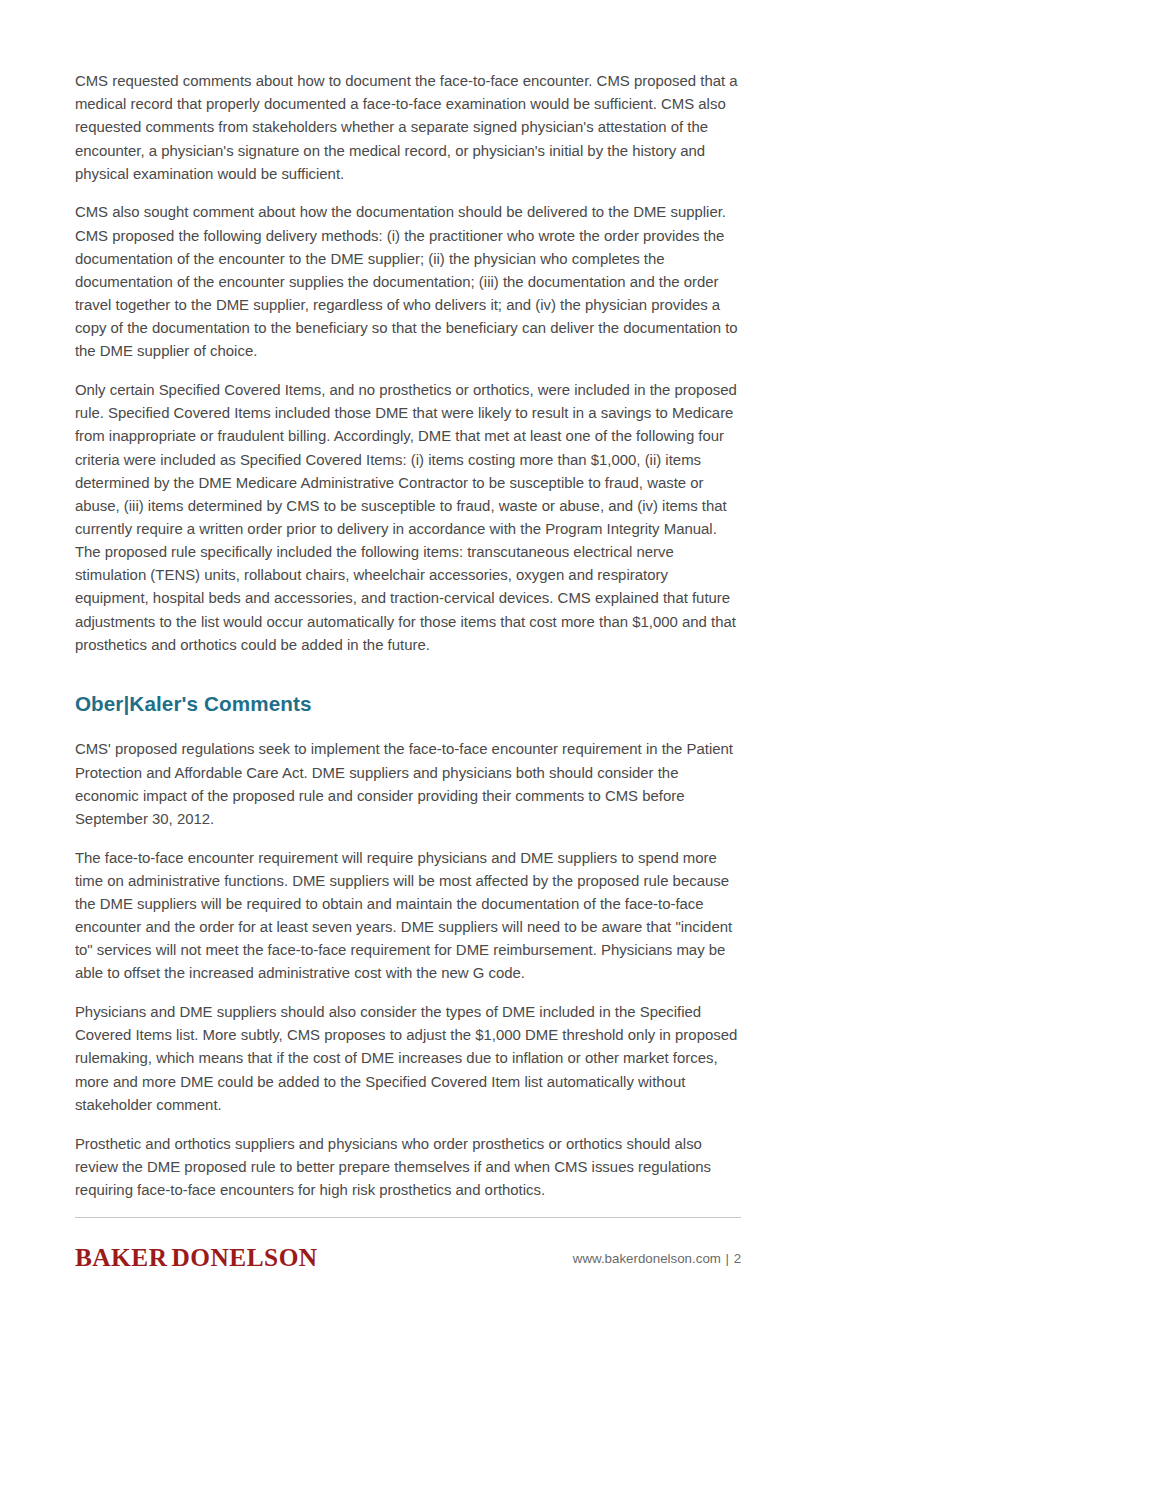CMS requested comments about how to document the face-to-face encounter. CMS proposed that a medical record that properly documented a face-to-face examination would be sufficient. CMS also requested comments from stakeholders whether a separate signed physician's attestation of the encounter, a physician's signature on the medical record, or physician's initial by the history and physical examination would be sufficient.
CMS also sought comment about how the documentation should be delivered to the DME supplier. CMS proposed the following delivery methods: (i) the practitioner who wrote the order provides the documentation of the encounter to the DME supplier; (ii) the physician who completes the documentation of the encounter supplies the documentation; (iii) the documentation and the order travel together to the DME supplier, regardless of who delivers it; and (iv) the physician provides a copy of the documentation to the beneficiary so that the beneficiary can deliver the documentation to the DME supplier of choice.
Only certain Specified Covered Items, and no prosthetics or orthotics, were included in the proposed rule. Specified Covered Items included those DME that were likely to result in a savings to Medicare from inappropriate or fraudulent billing. Accordingly, DME that met at least one of the following four criteria were included as Specified Covered Items: (i) items costing more than $1,000, (ii) items determined by the DME Medicare Administrative Contractor to be susceptible to fraud, waste or abuse, (iii) items determined by CMS to be susceptible to fraud, waste or abuse, and (iv) items that currently require a written order prior to delivery in accordance with the Program Integrity Manual. The proposed rule specifically included the following items: transcutaneous electrical nerve stimulation (TENS) units, rollabout chairs, wheelchair accessories, oxygen and respiratory equipment, hospital beds and accessories, and traction-cervical devices. CMS explained that future adjustments to the list would occur automatically for those items that cost more than $1,000 and that prosthetics and orthotics could be added in the future.
Ober|Kaler's Comments
CMS' proposed regulations seek to implement the face-to-face encounter requirement in the Patient Protection and Affordable Care Act. DME suppliers and physicians both should consider the economic impact of the proposed rule and consider providing their comments to CMS before September 30, 2012.
The face-to-face encounter requirement will require physicians and DME suppliers to spend more time on administrative functions. DME suppliers will be most affected by the proposed rule because the DME suppliers will be required to obtain and maintain the documentation of the face-to-face encounter and the order for at least seven years. DME suppliers will need to be aware that "incident to" services will not meet the face-to-face requirement for DME reimbursement. Physicians may be able to offset the increased administrative cost with the new G code.
Physicians and DME suppliers should also consider the types of DME included in the Specified Covered Items list. More subtly, CMS proposes to adjust the $1,000 DME threshold only in proposed rulemaking, which means that if the cost of DME increases due to inflation or other market forces, more and more DME could be added to the Specified Covered Item list automatically without stakeholder comment.
Prosthetic and orthotics suppliers and physicians who order prosthetics or orthotics should also review the DME proposed rule to better prepare themselves if and when CMS issues regulations requiring face-to-face encounters for high risk prosthetics and orthotics.
BAKER DONELSON
www.bakerdonelson.com|2